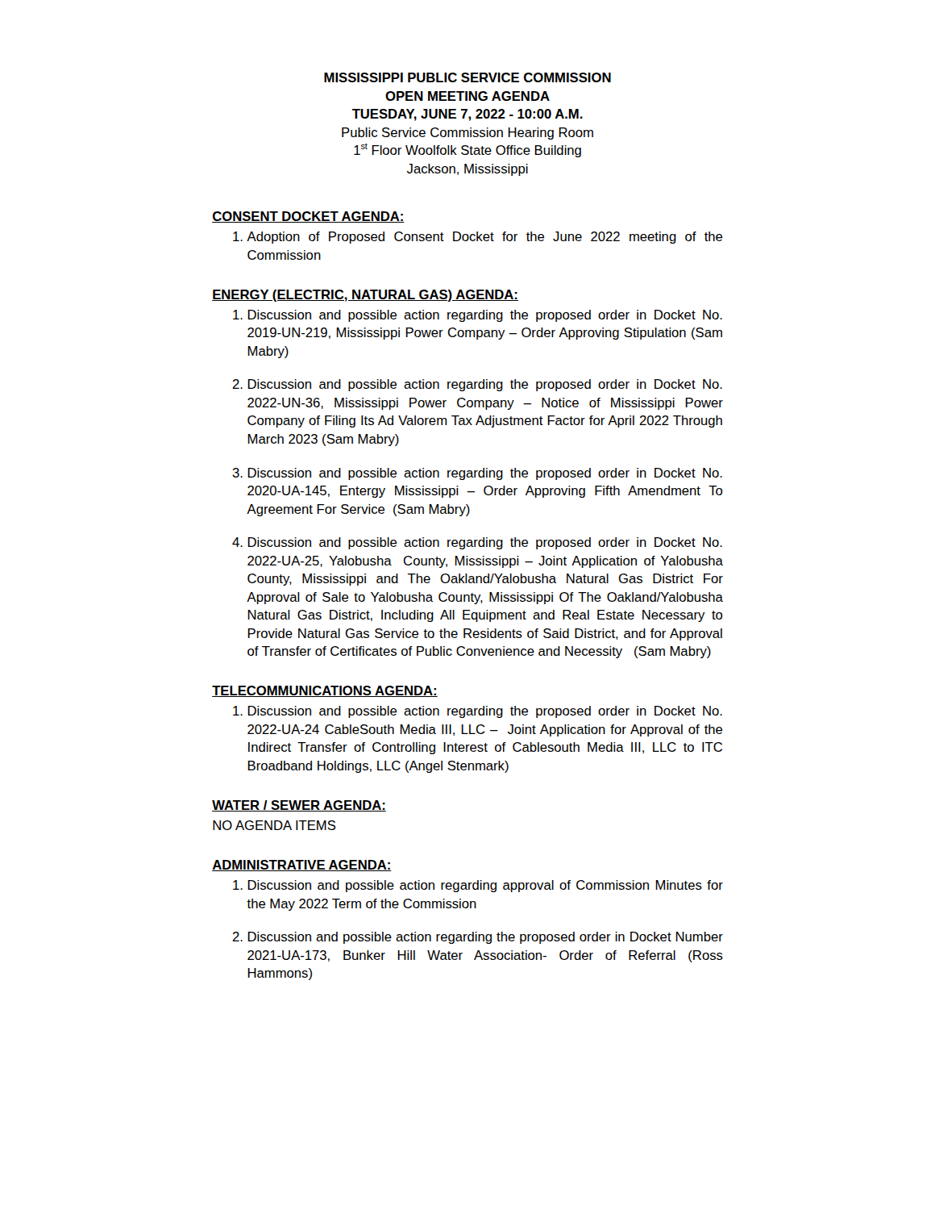MISSISSIPPI PUBLIC SERVICE COMMISSION
OPEN MEETING AGENDA
TUESDAY, JUNE 7, 2022 - 10:00 A.M.
Public Service Commission Hearing Room
1st Floor Woolfolk State Office Building
Jackson, Mississippi
CONSENT DOCKET AGENDA:
Adoption of Proposed Consent Docket for the June 2022 meeting of the Commission
ENERGY (ELECTRIC, NATURAL GAS) AGENDA:
Discussion and possible action regarding the proposed order in Docket No. 2019-UN-219, Mississippi Power Company – Order Approving Stipulation (Sam Mabry)
Discussion and possible action regarding the proposed order in Docket No. 2022-UN-36, Mississippi Power Company – Notice of Mississippi Power Company of Filing Its Ad Valorem Tax Adjustment Factor for April 2022 Through March 2023 (Sam Mabry)
Discussion and possible action regarding the proposed order in Docket No. 2020-UA-145, Entergy Mississippi – Order Approving Fifth Amendment To Agreement For Service (Sam Mabry)
Discussion and possible action regarding the proposed order in Docket No. 2022-UA-25, Yalobusha County, Mississippi – Joint Application of Yalobusha County, Mississippi and The Oakland/Yalobusha Natural Gas District For Approval of Sale to Yalobusha County, Mississippi Of The Oakland/Yalobusha Natural Gas District, Including All Equipment and Real Estate Necessary to Provide Natural Gas Service to the Residents of Said District, and for Approval of Transfer of Certificates of Public Convenience and Necessity (Sam Mabry)
TELECOMMUNICATIONS AGENDA:
Discussion and possible action regarding the proposed order in Docket No. 2022-UA-24 CableSouth Media III, LLC – Joint Application for Approval of the Indirect Transfer of Controlling Interest of Cablesouth Media III, LLC to ITC Broadband Holdings, LLC (Angel Stenmark)
WATER / SEWER AGENDA:
NO AGENDA ITEMS
ADMINISTRATIVE AGENDA:
Discussion and possible action regarding approval of Commission Minutes for the May 2022 Term of the Commission
Discussion and possible action regarding the proposed order in Docket Number 2021-UA-173, Bunker Hill Water Association- Order of Referral (Ross Hammons)